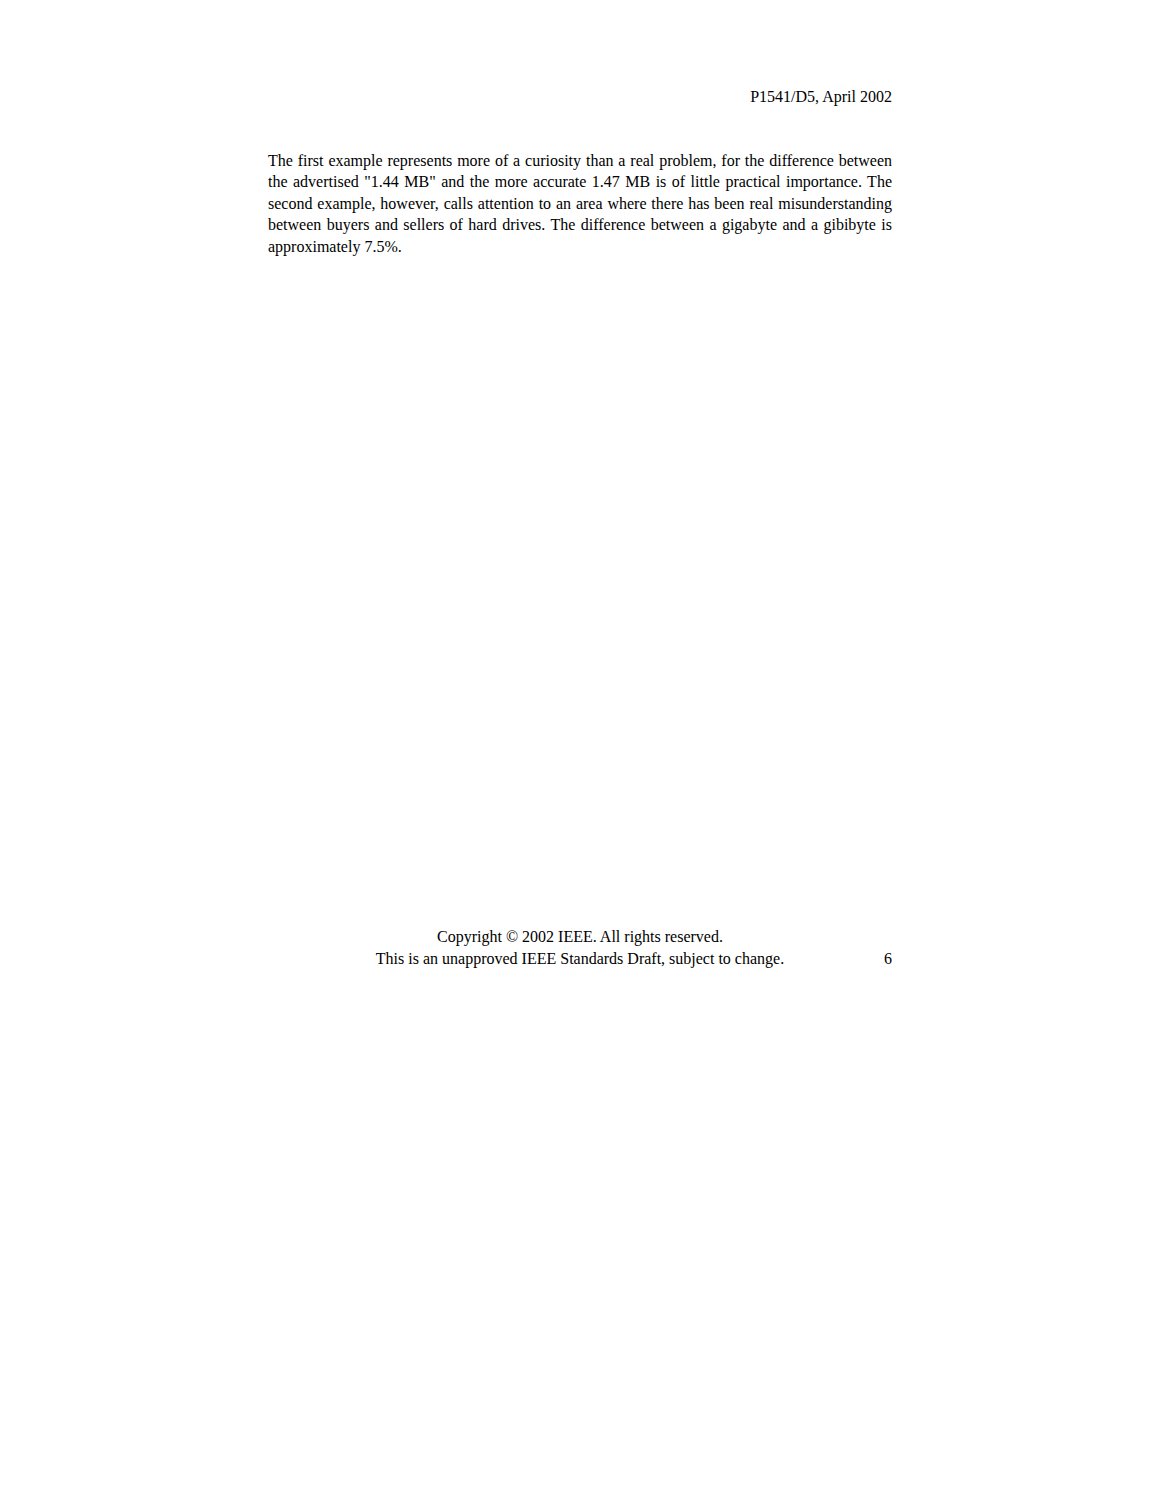P1541/D5, April 2002
The first example represents more of a curiosity than a real problem, for the difference between the advertised "1.44 MB" and the more accurate 1.47 MB is of little practical importance. The second example, however, calls attention to an area where there has been real misunderstanding between buyers and sellers of hard drives. The difference between a gigabyte and a gibibyte is approximately 7.5%.
Copyright © 2002 IEEE. All rights reserved.
This is an unapproved IEEE Standards Draft, subject to change.
6